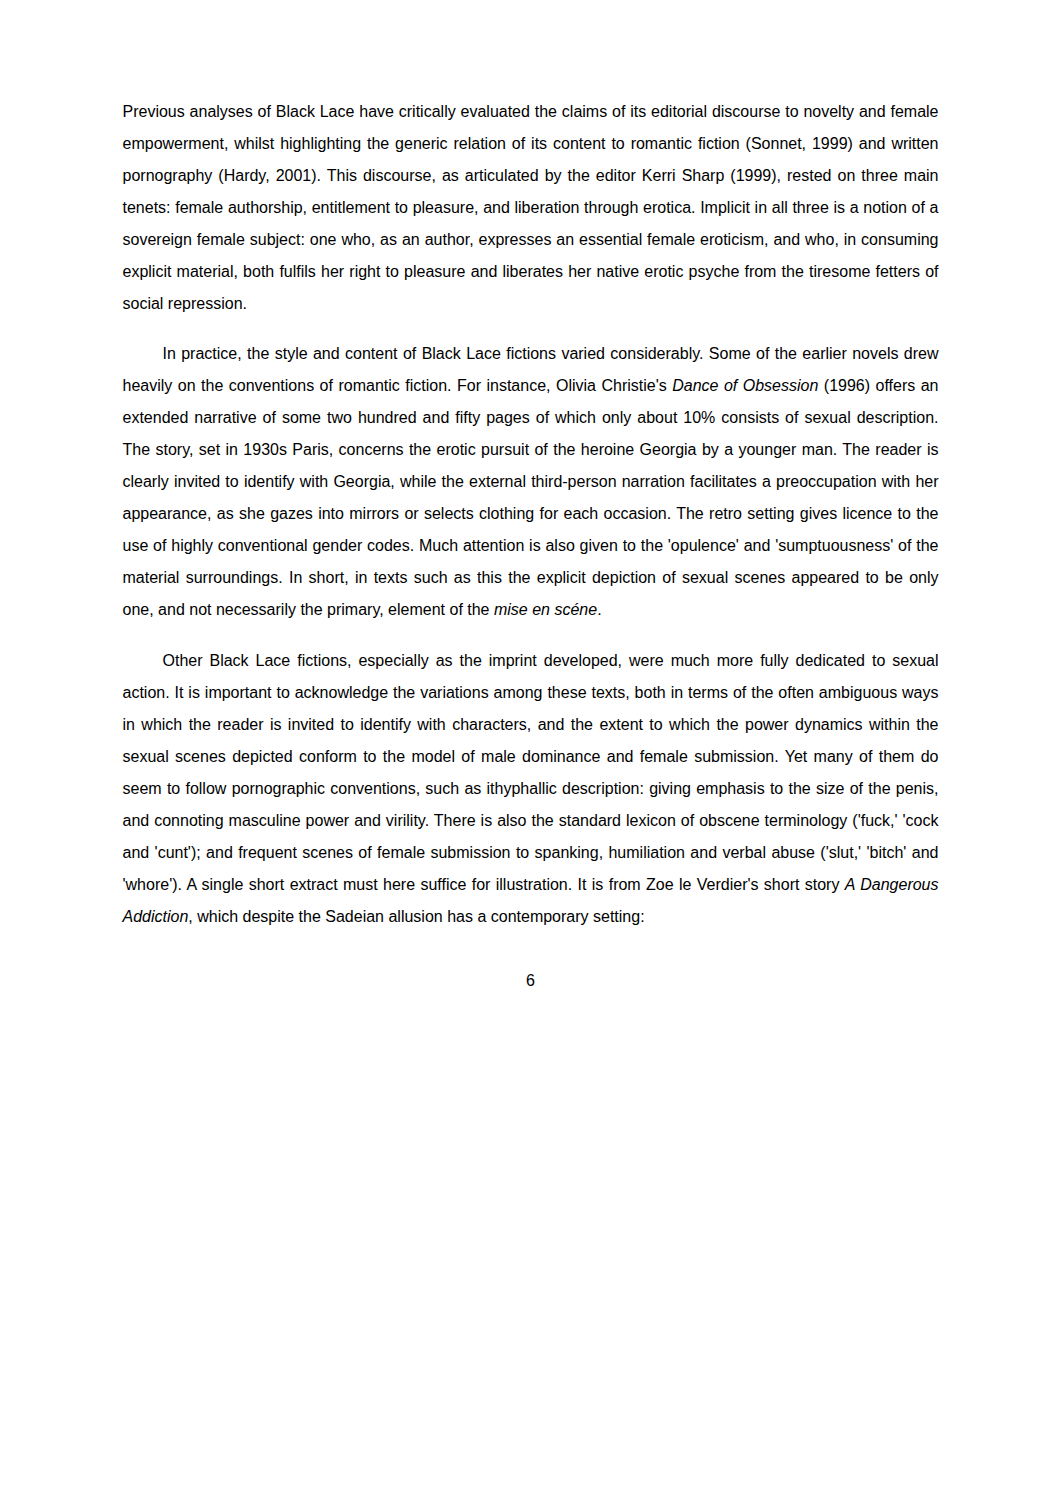Previous analyses of Black Lace have critically evaluated the claims of its editorial discourse to novelty and female empowerment, whilst highlighting the generic relation of its content to romantic fiction (Sonnet, 1999) and written pornography (Hardy, 2001). This discourse, as articulated by the editor Kerri Sharp (1999), rested on three main tenets: female authorship, entitlement to pleasure, and liberation through erotica. Implicit in all three is a notion of a sovereign female subject: one who, as an author, expresses an essential female eroticism, and who, in consuming explicit material, both fulfils her right to pleasure and liberates her native erotic psyche from the tiresome fetters of social repression.
In practice, the style and content of Black Lace fictions varied considerably. Some of the earlier novels drew heavily on the conventions of romantic fiction. For instance, Olivia Christie's Dance of Obsession (1996) offers an extended narrative of some two hundred and fifty pages of which only about 10% consists of sexual description. The story, set in 1930s Paris, concerns the erotic pursuit of the heroine Georgia by a younger man. The reader is clearly invited to identify with Georgia, while the external third-person narration facilitates a preoccupation with her appearance, as she gazes into mirrors or selects clothing for each occasion. The retro setting gives licence to the use of highly conventional gender codes. Much attention is also given to the 'opulence' and 'sumptuousness' of the material surroundings. In short, in texts such as this the explicit depiction of sexual scenes appeared to be only one, and not necessarily the primary, element of the mise en scéne.
Other Black Lace fictions, especially as the imprint developed, were much more fully dedicated to sexual action. It is important to acknowledge the variations among these texts, both in terms of the often ambiguous ways in which the reader is invited to identify with characters, and the extent to which the power dynamics within the sexual scenes depicted conform to the model of male dominance and female submission. Yet many of them do seem to follow pornographic conventions, such as ithyphallic description: giving emphasis to the size of the penis, and connoting masculine power and virility. There is also the standard lexicon of obscene terminology ('fuck,' 'cock and 'cunt'); and frequent scenes of female submission to spanking, humiliation and verbal abuse ('slut,' 'bitch' and 'whore'). A single short extract must here suffice for illustration. It is from Zoe le Verdier's short story A Dangerous Addiction, which despite the Sadeian allusion has a contemporary setting:
6